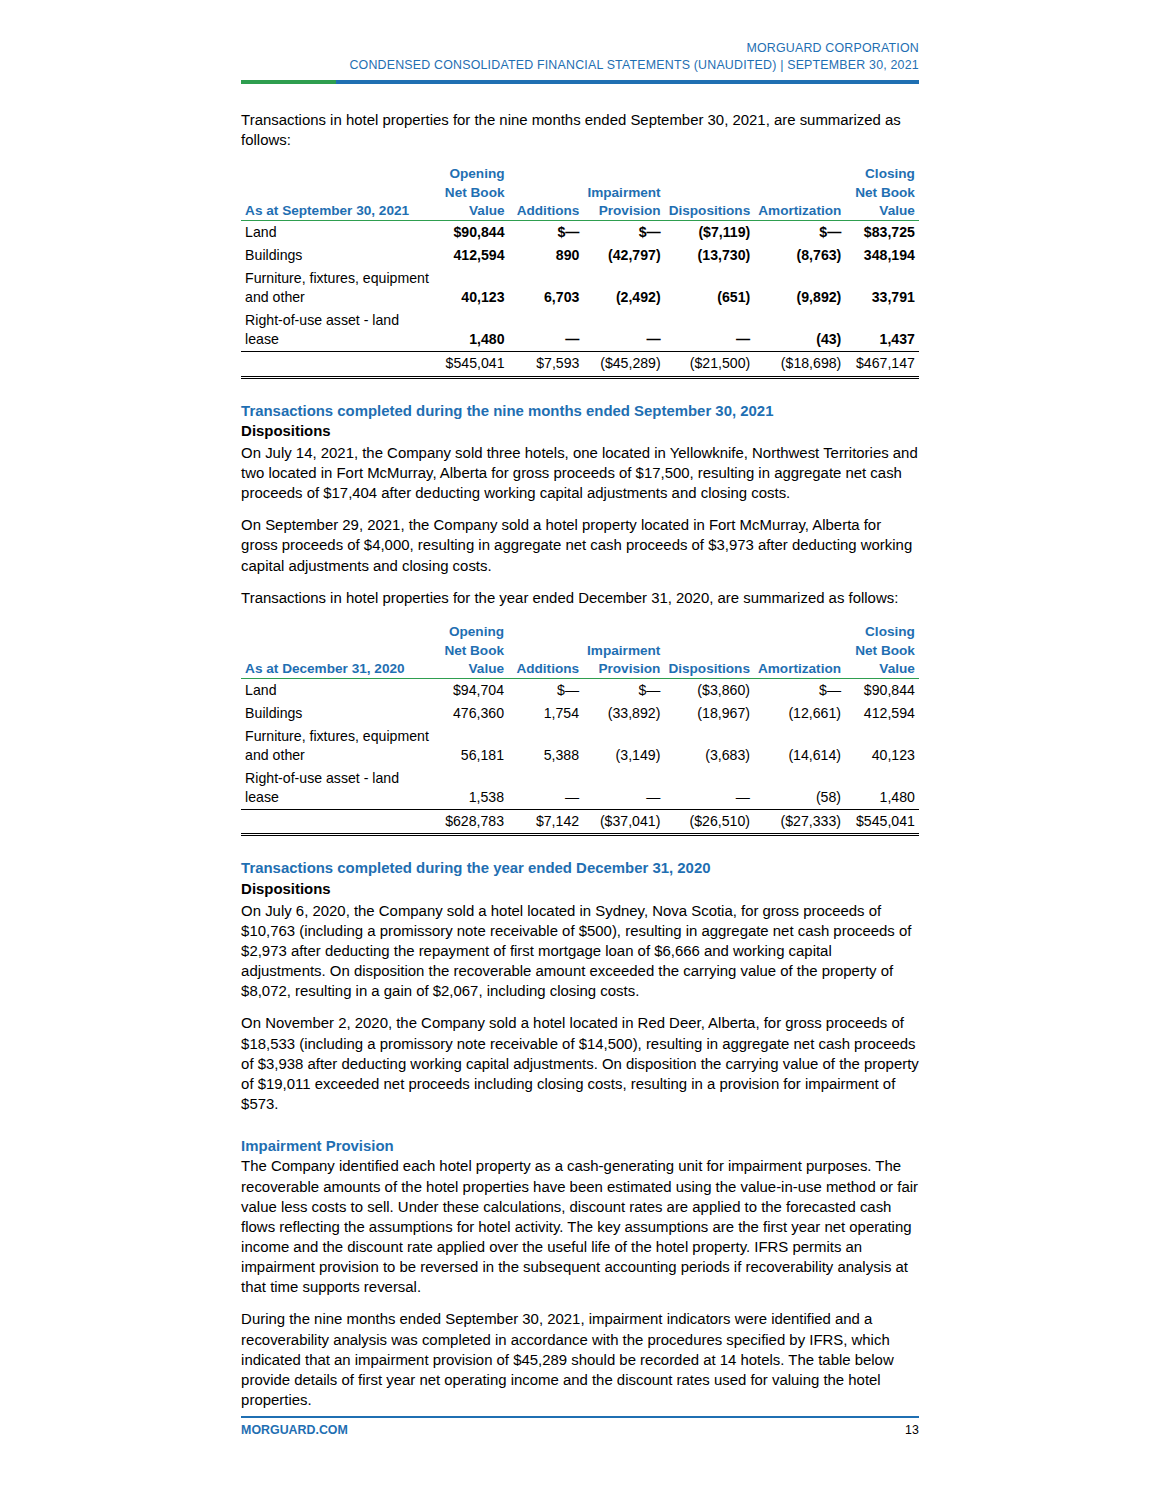MORGUARD CORPORATION
CONDENSED CONSOLIDATED FINANCIAL STATEMENTS (UNAUDITED) | SEPTEMBER 30, 2021
Transactions in hotel properties for the nine months ended September 30, 2021, are summarized as follows:
| | Opening | | | | | Closing |
| --- | --- | --- | --- | --- | --- | --- |
| | Net Book | | Impairment | | | Net Book |
| As at September 30, 2021 | Value | Additions | Provision | Dispositions | Amortization | Value |
| Land | $90,844 | $— | $— | ($7,119) | $— | $83,725 |
| Buildings | 412,594 | 890 | (42,797) | (13,730) | (8,763) | 348,194 |
| Furniture, fixtures, equipment and other | 40,123 | 6,703 | (2,492) | (651) | (9,892) | 33,791 |
| Right-of-use asset - land lease | 1,480 | — | — | — | (43) | 1,437 |
| | $545,041 | $7,593 | ($45,289) | ($21,500) | ($18,698) | $467,147 |
Transactions completed during the nine months ended September 30, 2021
Dispositions
On July 14, 2021, the Company sold three hotels, one located in Yellowknife, Northwest Territories and two located in Fort McMurray, Alberta for gross proceeds of $17,500, resulting in aggregate net cash proceeds of $17,404 after deducting working capital adjustments and closing costs.
On September 29, 2021, the Company sold a hotel property located in Fort McMurray, Alberta for gross proceeds of $4,000, resulting in aggregate net cash proceeds of $3,973 after deducting working capital adjustments and closing costs.
Transactions in hotel properties for the year ended December 31, 2020, are summarized as follows:
| | Opening | | | | | Closing |
| --- | --- | --- | --- | --- | --- | --- |
| | Net Book | | Impairment | | | Net Book |
| As at December 31, 2020 | Value | Additions | Provision | Dispositions | Amortization | Value |
| Land | $94,704 | $— | $— | ($3,860) | $— | $90,844 |
| Buildings | 476,360 | 1,754 | (33,892) | (18,967) | (12,661) | 412,594 |
| Furniture, fixtures, equipment and other | 56,181 | 5,388 | (3,149) | (3,683) | (14,614) | 40,123 |
| Right-of-use asset - land lease | 1,538 | — | — | — | (58) | 1,480 |
| | $628,783 | $7,142 | ($37,041) | ($26,510) | ($27,333) | $545,041 |
Transactions completed during the year ended December 31, 2020
Dispositions
On July 6, 2020, the Company sold a hotel located in Sydney, Nova Scotia, for gross proceeds of $10,763 (including a promissory note receivable of $500), resulting in aggregate net cash proceeds of $2,973 after deducting the repayment of first mortgage loan of $6,666 and working capital adjustments. On disposition the recoverable amount exceeded the carrying value of the property of $8,072, resulting in a gain of $2,067, including closing costs.
On November 2, 2020, the Company sold a hotel located in Red Deer, Alberta, for gross proceeds of $18,533 (including a promissory note receivable of $14,500), resulting in aggregate net cash proceeds of $3,938 after deducting working capital adjustments. On disposition the carrying value of the property of $19,011 exceeded net proceeds including closing costs, resulting in a provision for impairment of $573.
Impairment Provision
The Company identified each hotel property as a cash-generating unit for impairment purposes. The recoverable amounts of the hotel properties have been estimated using the value-in-use method or fair value less costs to sell. Under these calculations, discount rates are applied to the forecasted cash flows reflecting the assumptions for hotel activity. The key assumptions are the first year net operating income and the discount rate applied over the useful life of the hotel property. IFRS permits an impairment provision to be reversed in the subsequent accounting periods if recoverability analysis at that time supports reversal.
During the nine months ended September 30, 2021, impairment indicators were identified and a recoverability analysis was completed in accordance with the procedures specified by IFRS, which indicated that an impairment provision of $45,289 should be recorded at 14 hotels. The table below provide details of first year net operating income and the discount rates used for valuing the hotel properties.
MORGUARD.COM
13